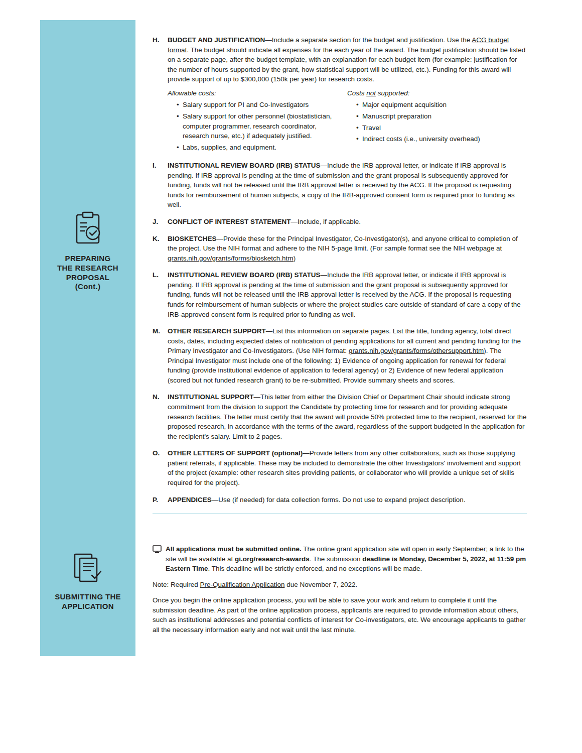| PREPARING THE RESEARCH PROPOSAL (Cont.) | H. BUDGET AND JUSTIFICATION —Include a separate section for the budget and justification. Use the ACG budget format . The budget should indicate all expenses for the each year of the award. The budget justification should be listed on a separate page, after the budget template, with an explanation for each budget item (for example: justification for the number of hours supported by the grant, how statistical support will be utilized, etc.). Funding for this award will provide support of up to $300,000 (150k per year) for research costs. / Allowable costs: Salary support for PI and Co-Investigators Salary support for other personnel (biostatistician, computer programmer, research coordinator, research nurse, etc.) if adequately justified. Labs, supplies, and equipment. / Costs not supported: Major equipment acquisition Manuscript preparation Travel Indirect costs (i.e., university overhead) / I. INSTITUTIONAL REVIEW BOARD (IRB) STATUS —Include the IRB approval letter, or indicate if IRB approval is pending. If IRB approval is pending at the time of submission and the grant proposal is subsequently approved for funding, funds will not be released until the IRB approval letter is received by the ACG. If the proposal is requesting funds for reimbursement of human subjects, a copy of the IRB-approved consent form is required prior to funding as well. J. CONFLICT OF INTEREST STATEMENT —Include, if applicable. K. BIOSKETCHES —Provide these for the Principal Investigator, Co-Investigator(s), and anyone critical to completion of the project. Use the NIH format and adhere to the NIH 5-page limit. (For sample format see the NIH webpage at grants.nih.gov/grants/forms/biosketch.htm ) L. INSTITUTIONAL REVIEW BOARD (IRB) STATUS —Include the IRB approval letter, or indicate if IRB approval is pending. If IRB approval is pending at the time of submission and the grant proposal is subsequently approved for funding, funds will not be released until the IRB approval letter is received by the ACG. If the proposal is requesting funds for reimbursement of human subjects or where the project studies care outside of standard of care a copy of the IRB-approved consent form is required prior to funding as well. M. OTHER RESEARCH SUPPORT —List this information on separate pages. List the title, funding agency, total direct costs, dates, including expected dates of notification of pending applications for all current and pending funding for the Primary Investigator and Co-Investigators. (Use NIH format: grants.nih.gov/grants/forms/othersupport.htm ). The Principal Investigator must include one of the following: 1) Evidence of ongoing application for renewal for federal funding (provide institutional evidence of application to federal agency) or 2) Evidence of new federal application (scored but not funded research grant) to be re-submitted. Provide summary sheets and scores. N. INSTITUTIONAL SUPPORT —This letter from either the Division Chief or Department Chair should indicate strong commitment from the division to support the Candidate by protecting time for research and for providing adequate research facilities. The letter must certify that the award will provide 50% protected time to the recipient, reserved for the proposed research, in accordance with the terms of the award, regardless of the support budgeted in the application for the recipient's salary. Limit to 2 pages. O. OTHER LETTERS OF SUPPORT (optional) —Provide letters from any other collaborators, such as those supplying patient referrals, if applicable. These may be included to demonstrate the other Investigators' involvement and support of the project (example: other research sites providing patients, or collaborator who will provide a unique set of skills required for the project). P. APPENDICES —Use (if needed) for data collection forms. Do not use to expand project description. |
| SUBMITTING THE APPLICATION | All applications must be submitted online. The online grant application site will open in early September; a link to the site will be available at gi.org/research-awards . The submission deadline is Monday, December 5, 2022, at 11:59 pm Eastern Time . This deadline will be strictly enforced, and no exceptions will be made. Note: Required Pre-Qualification Application due November 7, 2022. Once you begin the online application process, you will be able to save your work and return to complete it until the submission deadline. As part of the online application process, applicants are required to provide information about others, such as institutional addresses and potential conflicts of interest for Co-investigators, etc. We encourage applicants to gather all the necessary information early and not wait until the last minute. |